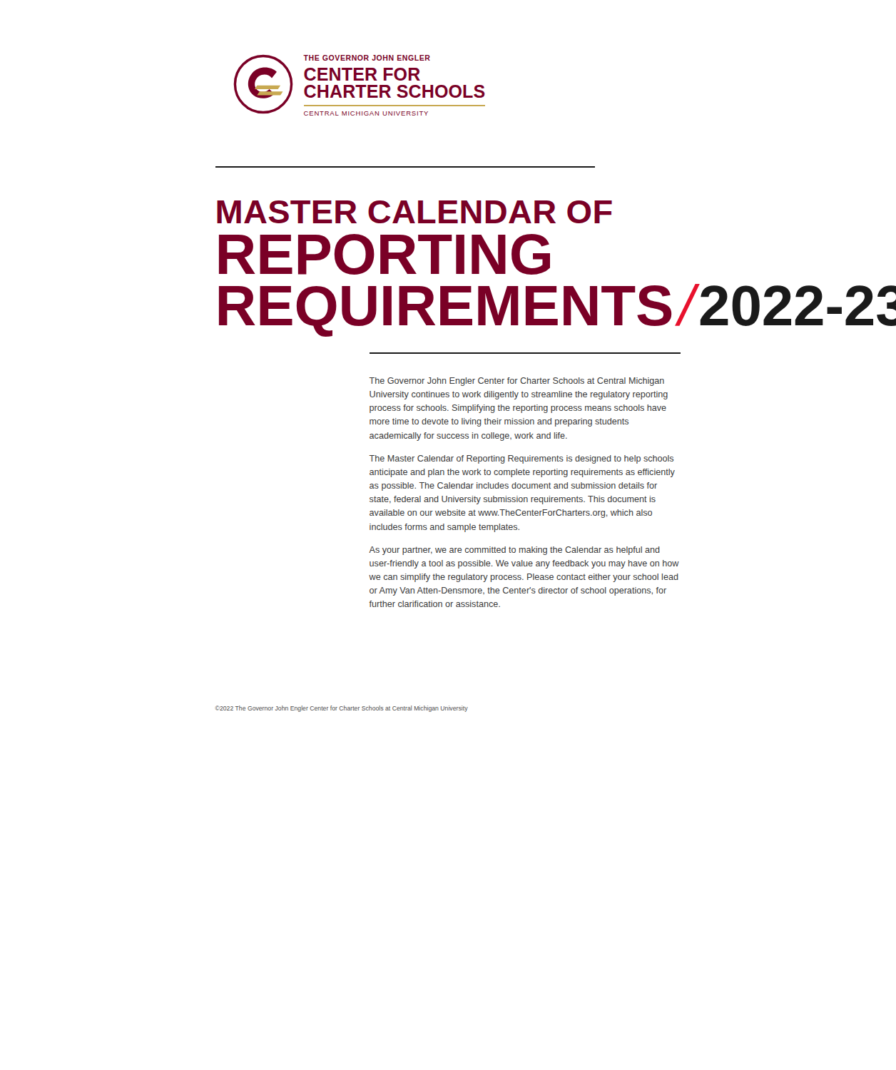The Governor John Engler
Center for
Charter Schools
Central Michigan University
Master Calendar of Reporting Requirements/2022-23
The Governor John Engler Center for Charter Schools at Central Michigan University continues to work diligently to streamline the regulatory reporting process for schools. Simplifying the reporting process means schools have more time to devote to living their mission and preparing students academically for success in college, work and life.
The Master Calendar of Reporting Requirements is designed to help schools anticipate and plan the work to complete reporting requirements as efficiently as possible. The Calendar includes document and submission details for state, federal and University submission requirements. This document is available on our website at www.TheCenterForCharters.org, which also includes forms and sample templates.
As your partner, we are committed to making the Calendar as helpful and user-friendly a tool as possible. We value any feedback you may have on how we can simplify the regulatory process. Please contact either your school lead or Amy Van Atten-Densmore, the Center's director of school operations, for further clarification or assistance.
©2022 The Governor John Engler Center for Charter Schools at Central Michigan University